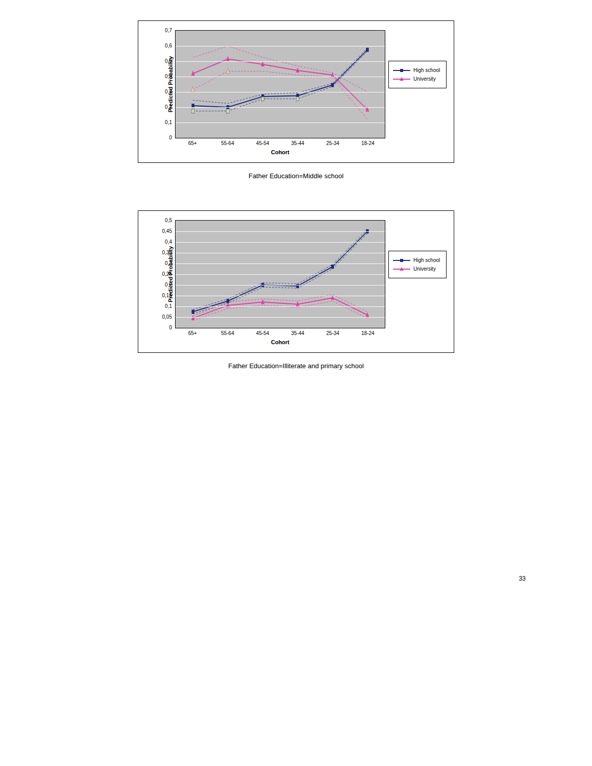Predicted Probability
0,7 0,6 0,5 0,4 0,3 0,2 0,1 0
High school
University
65+55-6445-5435-4425-3418-24
Cohort
Father Education=Middle school
Predicted Probability
0,5 0,45 0,4 0,35 0,3 0,25 0,2 0,15 0,1 0,05 0
High school
University
65+55-6445-5435-4425-3418-24
Cohort
Father Education=Illiterate and primary school
33